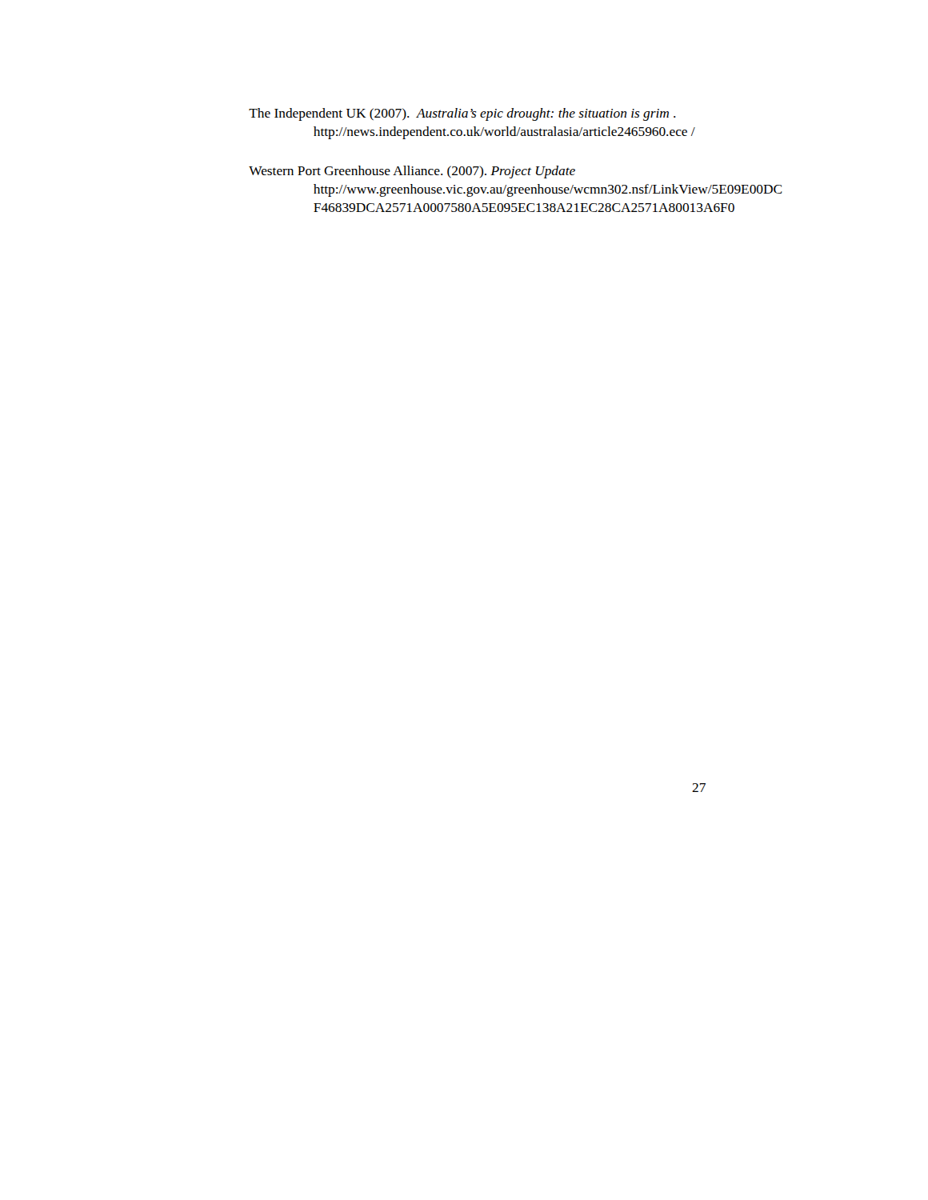The Independent UK (2007). Australia’s epic drought: the situation is grim . http://news.independent.co.uk/world/australasia/article2465960.ece /
Western Port Greenhouse Alliance. (2007). Project Update http://www.greenhouse.vic.gov.au/greenhouse/wcmn302.nsf/LinkView/5E09E00DC
F46839DCA2571A0007580A5E095EC138A21EC28CA2571A80013A6F0
27